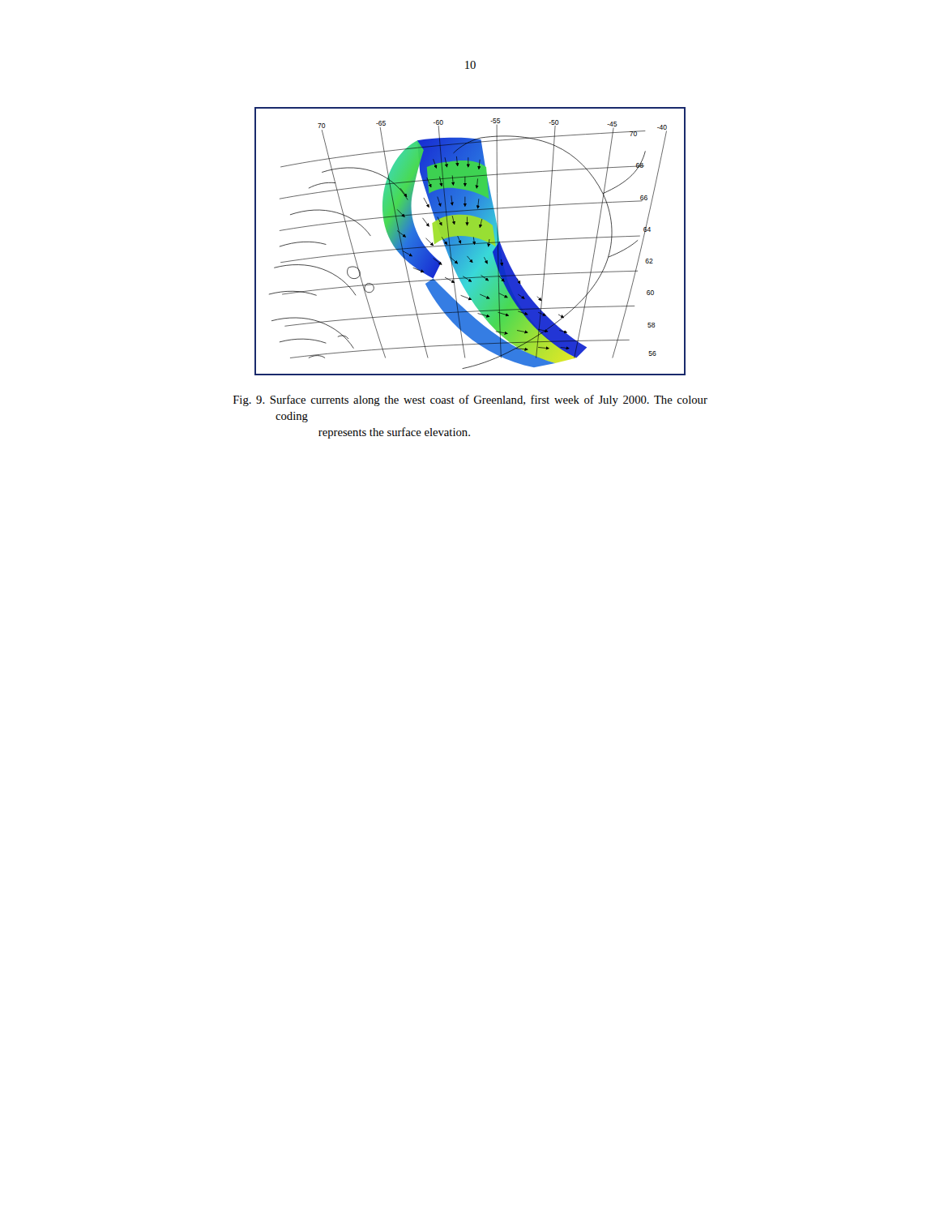10
70 -65 -60 -55 -50 -45 -40 70 68 66 64 62 60 58 56
Fig. 9. Surface currents along the west coast of Greenland, first week of July 2000. The colour coding represents the surface elevation.